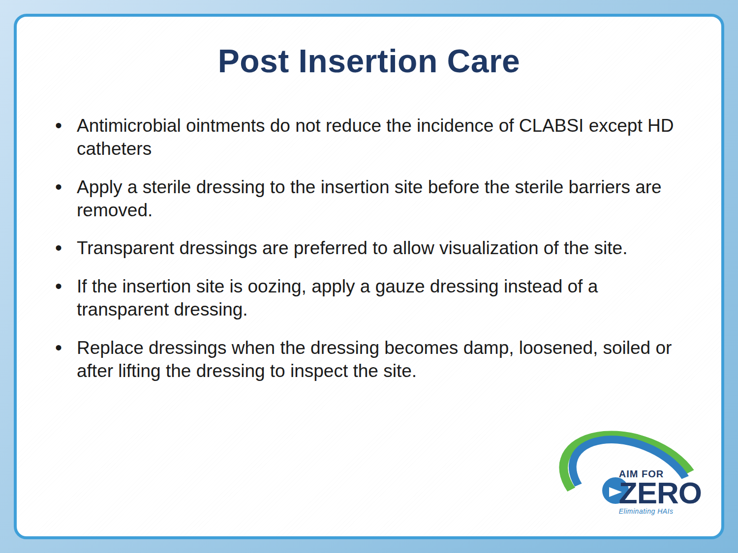Post Insertion Care
Antimicrobial ointments do not reduce the incidence of CLABSI except HD catheters
Apply a sterile dressing to the insertion site before the sterile barriers are removed.
Transparent dressings are preferred to allow visualization of the site.
If the insertion site is oozing, apply a gauze dressing instead of a transparent dressing.
Replace dressings when the dressing becomes damp, loosened, soiled or after lifting the dressing to inspect the site.
AIM FOR
ZERO
Eliminating HAIs